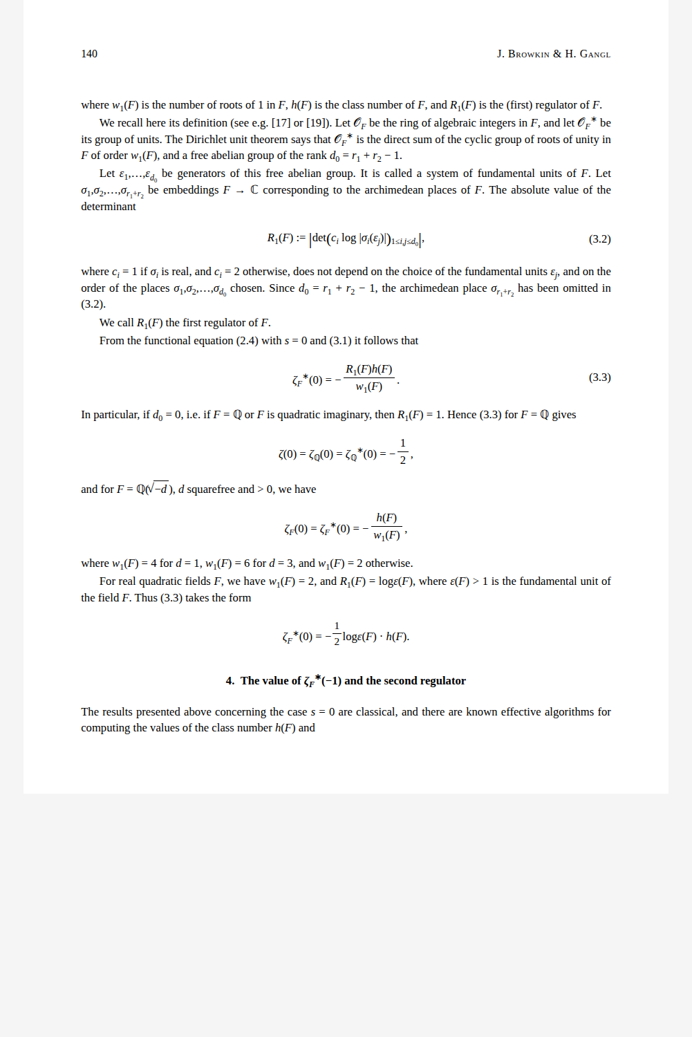140 J. Browkin & H. Gangl
where w1(F) is the number of roots of 1 in F, h(F) is the class number of F, and R1(F) is the (first) regulator of F.
We recall here its definition (see e.g. [17] or [19]). Let 𝒪F be the ring of algebraic integers in F, and let 𝒪F∗ be its group of units. The Dirichlet unit theorem says that 𝒪F∗ is the direct sum of the cyclic group of roots of unity in F of order w1(F), and a free abelian group of the rank d0 = r1 + r2 − 1.
Let ε1,…,εd0 be generators of this free abelian group. It is called a system of fundamental units of F. Let σ1,σ2,…,σr1+r2 be embeddings F → ℂ corresponding to the archimedean places of F. The absolute value of the determinant
R1(F) := |det(ci log |σi(εj)|)1≤i,j≤d0|, (3.2)
where ci = 1 if σi is real, and ci = 2 otherwise, does not depend on the choice of the fundamental units εj, and on the order of the places σ1,σ2,…,σd0 chosen. Since d0 = r1 + r2 − 1, the archimedean place σr1+r2 has been omitted in (3.2).
We call R1(F) the first regulator of F.
From the functional equation (2.4) with s = 0 and (3.1) it follows that
ζF∗(0) = −R1(F)h(F) w1(F). (3.3)
In particular, if d0 = 0, i.e. if F = ℚ or F is quadratic imaginary, then R1(F) = 1. Hence (3.3) for F = ℚ gives
ζ(0) = ζℚ(0) = ζℚ∗(0) = −12,
and for F = ℚ(−d), d squarefree and > 0, we have
ζF(0) = ζF∗(0) = −h(F) w1(F),
where w1(F) = 4 for d = 1, w1(F) = 6 for d = 3, and w1(F) = 2 otherwise.
For real quadratic fields F, we have w1(F) = 2, and R1(F) = log ε(F), where ε(F) > 1 is the fundamental unit of the field F. Thus (3.3) takes the form
ζF∗(0) = −12 log ε(F) · h(F).
4. The value of ζF∗(−1) and the second regulator
The results presented above concerning the case s = 0 are classical, and there are known effective algorithms for computing the values of the class number h(F) and